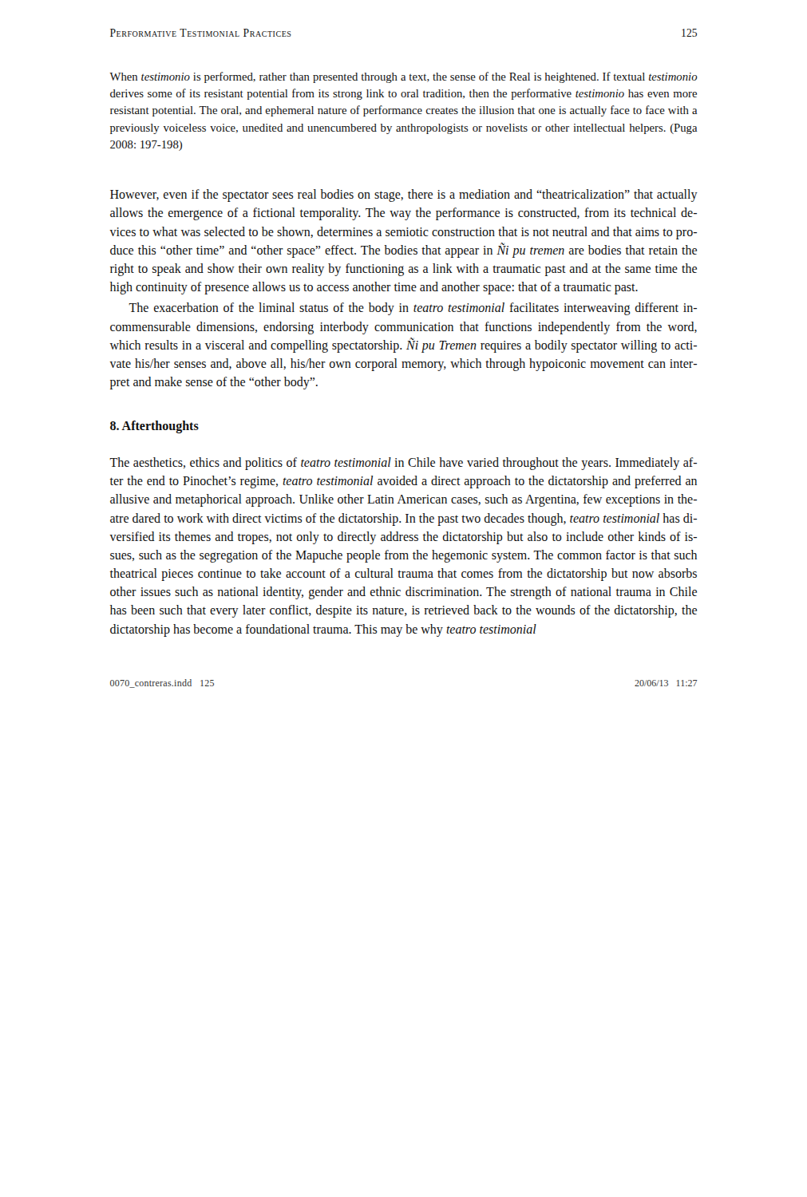Performative Testimonial Practices 125
When testimonio is performed, rather than presented through a text, the sense of the Real is heightened. If textual testimonio derives some of its resistant potential from its strong link to oral tradition, then the performative testimonio has even more resistant potential. The oral, and ephemeral nature of performance creates the illusion that one is actually face to face with a previously voiceless voice, unedited and unencumbered by anthropologists or novelists or other intellectual helpers. (Puga 2008: 197-198)
However, even if the spectator sees real bodies on stage, there is a mediation and “theatricalization” that actually allows the emergence of a fictional temporality. The way the performance is constructed, from its technical devices to what was selected to be shown, determines a semiotic construction that is not neutral and that aims to produce this “other time” and “other space” effect. The bodies that appear in Ñi pu tremen are bodies that retain the right to speak and show their own reality by functioning as a link with a traumatic past and at the same time the high continuity of presence allows us to access another time and another space: that of a traumatic past.
The exacerbation of the liminal status of the body in teatro testimonial facilitates interweaving different incommensurable dimensions, endorsing interbody communication that functions independently from the word, which results in a visceral and compelling spectatorship. Ñi pu Tremen requires a bodily spectator willing to activate his/her senses and, above all, his/her own corporal memory, which through hypoiconic movement can interpret and make sense of the “other body”.
8. Afterthoughts
The aesthetics, ethics and politics of teatro testimonial in Chile have varied throughout the years. Immediately after the end to Pinochet’s regime, teatro testimonial avoided a direct approach to the dictatorship and preferred an allusive and metaphorical approach. Unlike other Latin American cases, such as Argentina, few exceptions in theatre dared to work with direct victims of the dictatorship. In the past two decades though, teatro testimonial has diversified its themes and tropes, not only to directly address the dictatorship but also to include other kinds of issues, such as the segregation of the Mapuche people from the hegemonic system. The common factor is that such theatrical pieces continue to take account of a cultural trauma that comes from the dictatorship but now absorbs other issues such as national identity, gender and ethnic discrimination. The strength of national trauma in Chile has been such that every later conflict, despite its nature, is retrieved back to the wounds of the dictatorship, the dictatorship has become a foundational trauma. This may be why teatro testimonial
0070_contreras.indd 125 20/06/13 11:27